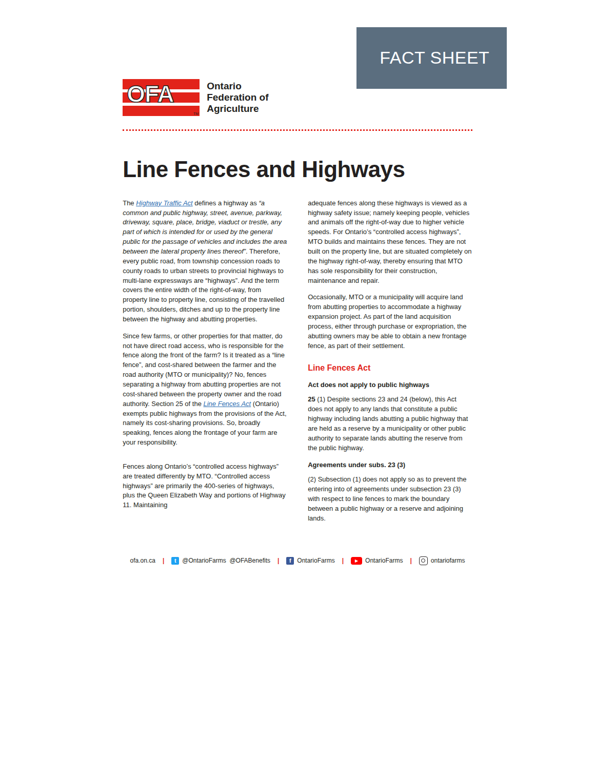FACT SHEET
OFA
TM
Ontario
Federation of
Agriculture
Line Fences and Highways
The Highway Traffic Act defines a highway as “a common and public highway, street, avenue, parkway, driveway, square, place, bridge, viaduct or trestle, any part of which is intended for or used by the general public for the passage of vehicles and includes the area between the lateral property lines thereof”. Therefore, every public road, from township concession roads to county roads to urban streets to provincial highways to multi-lane expressways are “highways”. And the term covers the entire width of the right-of-way, from property line to property line, consisting of the travelled portion, shoulders, ditches and up to the property line between the highway and abutting properties.
Since few farms, or other properties for that matter, do not have direct road access, who is responsible for the fence along the front of the farm? Is it treated as a “line fence”, and cost-shared between the farmer and the road authority (MTO or municipality)? No, fences separating a highway from abutting properties are not cost-shared between the property owner and the road authority. Section 25 of the Line Fences Act (Ontario) exempts public highways from the provisions of the Act, namely its cost-sharing provisions. So, broadly speaking, fences along the frontage of your farm are your responsibility.
Fences along Ontario’s “controlled access highways” are treated differently by MTO. “Controlled access highways” are primarily the 400-series of highways, plus the Queen Elizabeth Way and portions of Highway 11. Maintaining
adequate fences along these highways is viewed as a highway safety issue; namely keeping people, vehicles and animals off the right-of-way due to higher vehicle speeds. For Ontario’s “controlled access highways”, MTO builds and maintains these fences. They are not built on the property line, but are situated completely on the highway right-of-way, thereby ensuring that MTO has sole responsibility for their construction, maintenance and repair.
Occasionally, MTO or a municipality will acquire land from abutting properties to accommodate a highway expansion project. As part of the land acquisition process, either through purchase or expropriation, the abutting owners may be able to obtain a new frontage fence, as part of their settlement.
Line Fences Act
Act does not apply to public highways
25 (1) Despite sections 23 and 24 (below), this Act does not apply to any lands that constitute a public highway including lands abutting a public highway that are held as a reserve by a municipality or other public authority to separate lands abutting the reserve from the public highway.
Agreements under subs. 23 (3)
(2) Subsection (1) does not apply so as to prevent the entering into of agreements under subsection 23 (3) with respect to line fences to mark the boundary between a public highway or a reserve and adjoining lands.
ofa.on.ca | @OntarioFarms @OFABenefits | OntarioFarms | OntarioFarms | ontariofarms